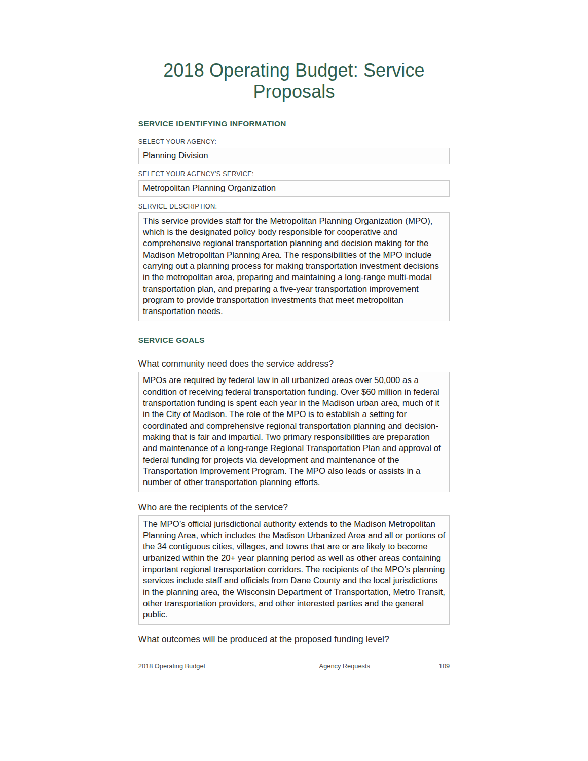2018 Operating Budget: Service Proposals
SERVICE IDENTIFYING INFORMATION
Select your agency:
Planning Division
Select your agency's service:
Metropolitan Planning Organization
Service description:
This service provides staff for the Metropolitan Planning Organization (MPO), which is the designated policy body responsible for cooperative and comprehensive regional transportation planning and decision making for the Madison Metropolitan Planning Area. The responsibilities of the MPO include carrying out a planning process for making transportation investment decisions in the metropolitan area, preparing and maintaining a long-range multi-modal transportation plan, and preparing a five-year transportation improvement program to provide transportation investments that meet metropolitan transportation needs.
SERVICE GOALS
What community need does the service address?
MPOs are required by federal law in all urbanized areas over 50,000 as a condition of receiving federal transportation funding. Over $60 million in federal transportation funding is spent each year in the Madison urban area, much of it in the City of Madison. The role of the MPO is to establish a setting for coordinated and comprehensive regional transportation planning and decision-making that is fair and impartial. Two primary responsibilities are preparation and maintenance of a long-range Regional Transportation Plan and approval of federal funding for projects via development and maintenance of the Transportation Improvement Program. The MPO also leads or assists in a number of other transportation planning efforts.
Who are the recipients of the service?
The MPO’s official jurisdictional authority extends to the Madison Metropolitan Planning Area, which includes the Madison Urbanized Area and all or portions of the 34 contiguous cities, villages, and towns that are or are likely to become urbanized within the 20+ year planning period as well as other areas containing important regional transportation corridors. The recipients of the MPO’s planning services include staff and officials from Dane County and the local jurisdictions in the planning area, the Wisconsin Department of Transportation, Metro Transit, other transportation providers, and other interested parties and the general public.
What outcomes will be produced at the proposed funding level?
2018 Operating Budget
Agency Requests
109